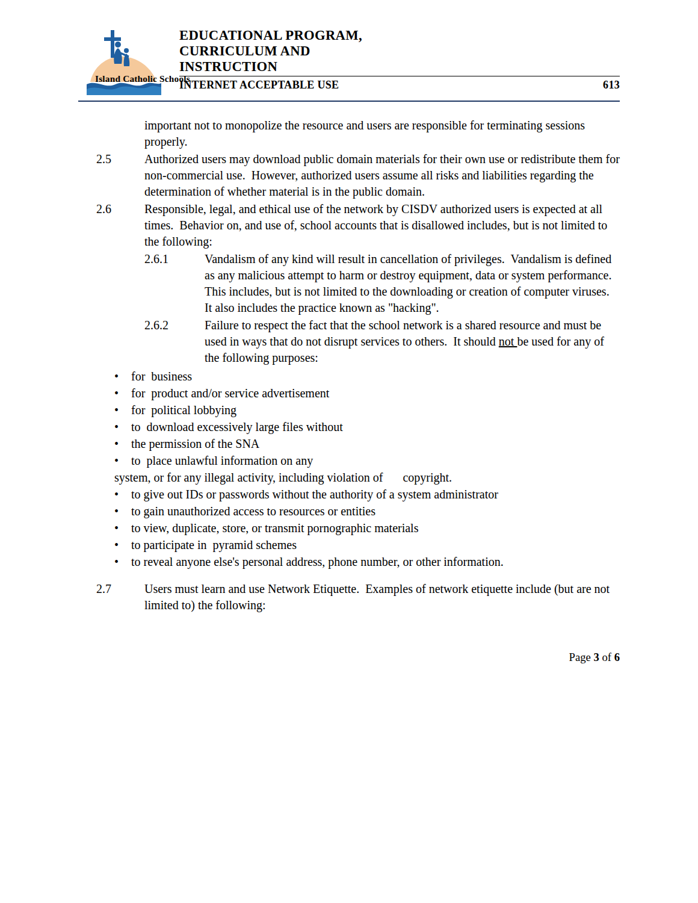Island Catholic Schools
EDUCATIONAL PROGRAM,
CURRICULUM AND
INSTRUCTION
INTERNET ACCEPTABLE USE 613
important not to monopolize the resource and users are responsible for terminating sessions properly.
2.5
Authorized users may download public domain materials for their own use or redistribute them for non-commercial use. However, authorized users assume all risks and liabilities regarding the determination of whether material is in the public domain.
2.6
Responsible, legal, and ethical use of the network by CISDV authorized users is expected at all times. Behavior on, and use of, school accounts that is disallowed includes, but is not limited to the following:
2.6.1
Vandalism of any kind will result in cancellation of privileges. Vandalism is defined as any malicious attempt to harm or destroy equipment, data or system performance. This includes, but is not limited to the downloading or creation of computer viruses. It also includes the practice known as "hacking".
2.6.2
Failure to respect the fact that the school network is a shared resource and must be used in ways that do not disrupt services to others. It should not be used for any of the following purposes:
for business
for product and/or service advertisement
for political lobbying
to download excessively large files without
the permission of the SNA
to place unlawful information on any
system, or for any illegal activity, including violation of copyright.
to give out IDs or passwords without the authority of a system administrator
to gain unauthorized access to resources or entities
to view, duplicate, store, or transmit pornographic materials
to participate in pyramid schemes
to reveal anyone else's personal address, phone number, or other information.
2.7
Users must learn and use Network Etiquette. Examples of network etiquette include (but are not limited to) the following:
Page 3 of 6